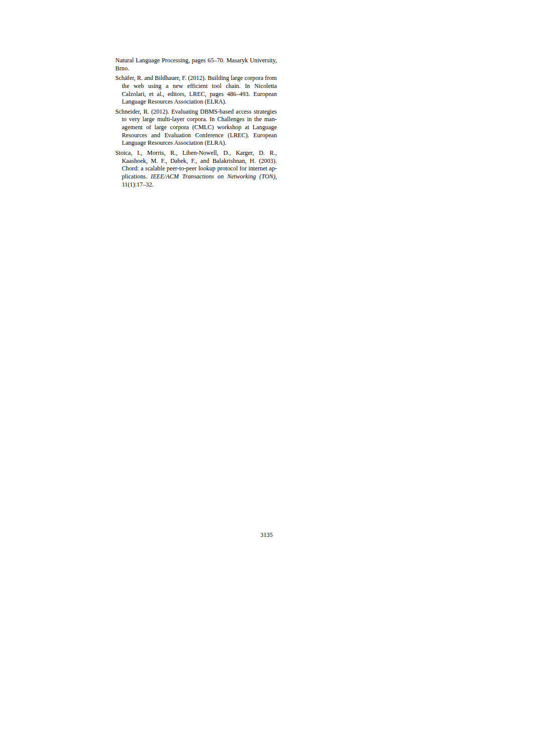Natural Language Processing, pages 65–70. Masaryk University, Brno.
Schäfer, R. and Bildhauer, F. (2012). Building large corpora from the web using a new efficient tool chain. In Nicoletta Calzolari, et al., editors, LREC, pages 486–493. European Language Resources Association (ELRA).
Schneider, R. (2012). Evaluating DBMS-based access strategies to very large multi-layer corpora. In Challenges in the management of large corpora (CMLC) workshop at Language Resources and Evaluation Conference (LREC). European Language Resources Association (ELRA).
Stoica, I., Morris, R., Liben-Nowell, D., Karger, D. R., Kaashoek, M. F., Dabek, F., and Balakrishnan, H. (2003). Chord: a scalable peer-to-peer lookup protocol for internet applications. IEEE/ACM Transactions on Networking (TON), 11(1):17–32.
3135